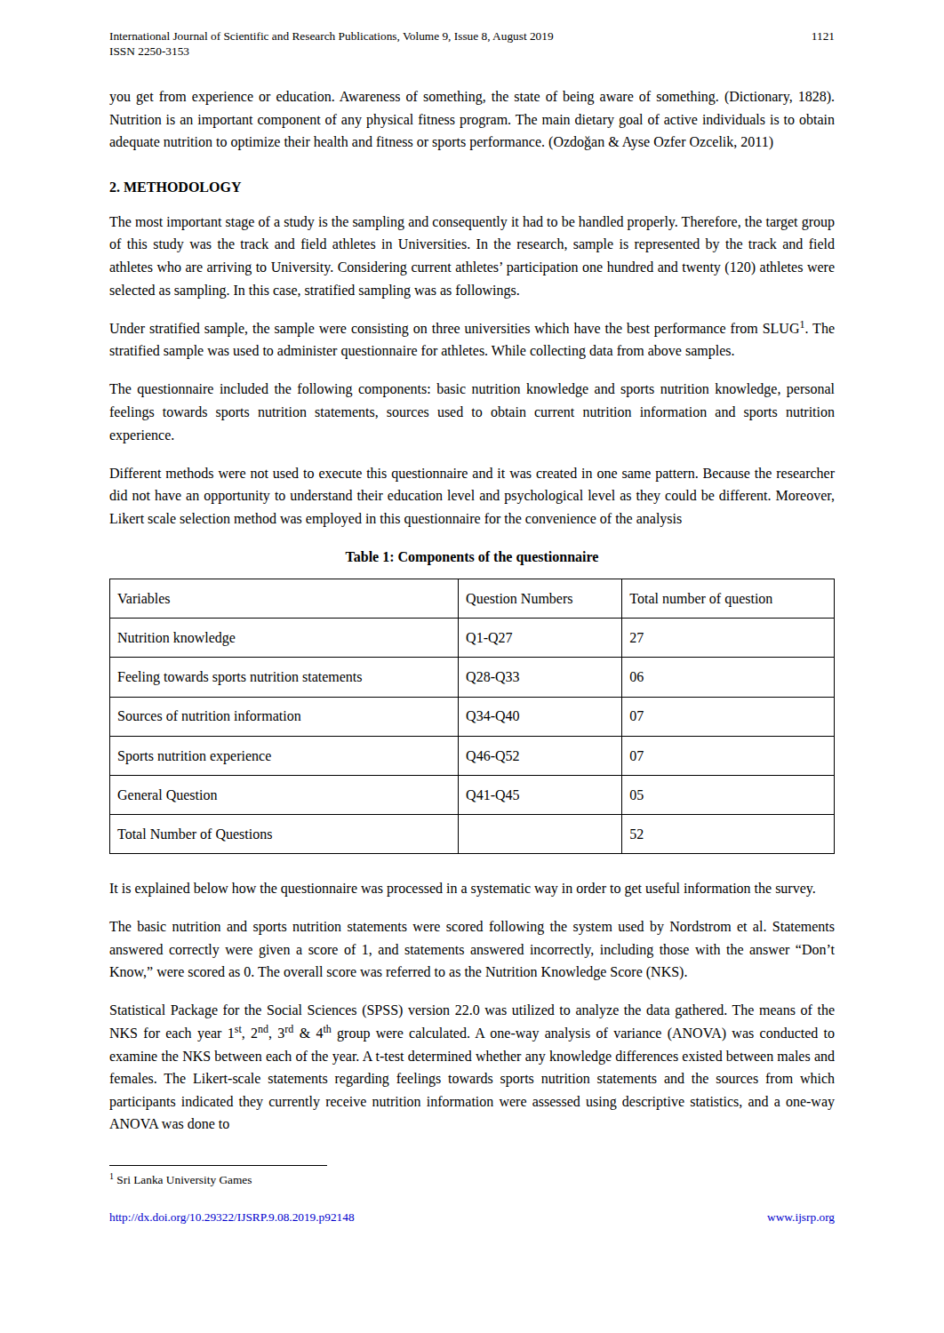International Journal of Scientific and Research Publications, Volume 9, Issue 8, August 2019
ISSN 2250-3153
1121
you get from experience or education. Awareness of something, the state of being aware of something. (Dictionary, 1828). Nutrition is an important component of any physical fitness program. The main dietary goal of active individuals is to obtain adequate nutrition to optimize their health and fitness or sports performance. (Ozdoğan & Ayse Ozfer Ozcelik, 2011)
2. METHODOLOGY
The most important stage of a study is the sampling and consequently it had to be handled properly. Therefore, the target group of this study was the track and field athletes in Universities. In the research, sample is represented by the track and field athletes who are arriving to University. Considering current athletes’ participation one hundred and twenty (120) athletes were selected as sampling. In this case, stratified sampling was as followings.
Under stratified sample, the sample were consisting on three universities which have the best performance from SLUG1. The stratified sample was used to administer questionnaire for athletes. While collecting data from above samples.
The questionnaire included the following components: basic nutrition knowledge and sports nutrition knowledge, personal feelings towards sports nutrition statements, sources used to obtain current nutrition information and sports nutrition experience.
Different methods were not used to execute this questionnaire and it was created in one same pattern. Because the researcher did not have an opportunity to understand their education level and psychological level as they could be different. Moreover, Likert scale selection method was employed in this questionnaire for the convenience of the analysis
Table 1: Components of the questionnaire
| Variables | Question Numbers | Total number of question |
| Nutrition knowledge | Q1-Q27 | 27 |
| Feeling towards sports nutrition statements | Q28-Q33 | 06 |
| Sources of nutrition information | Q34-Q40 | 07 |
| Sports nutrition experience | Q46-Q52 | 07 |
| General Question | Q41-Q45 | 05 |
| Total Number of Questions | | 52 |
It is explained below how the questionnaire was processed in a systematic way in order to get useful information the survey.
The basic nutrition and sports nutrition statements were scored following the system used by Nordstrom et al. Statements answered correctly were given a score of 1, and statements answered incorrectly, including those with the answer “Don’t Know,” were scored as 0. The overall score was referred to as the Nutrition Knowledge Score (NKS).
Statistical Package for the Social Sciences (SPSS) version 22.0 was utilized to analyze the data gathered. The means of the NKS for each year 1st, 2nd, 3rd & 4th group were calculated. A one-way analysis of variance (ANOVA) was conducted to examine the NKS between each of the year. A t-test determined whether any knowledge differences existed between males and females. The Likert-scale statements regarding feelings towards sports nutrition statements and the sources from which participants indicated they currently receive nutrition information were assessed using descriptive statistics, and a one-way ANOVA was done to
1 Sri Lanka University Games
http://dx.doi.org/10.29322/IJSRP.9.08.2019.p92148 www.ijsrp.org